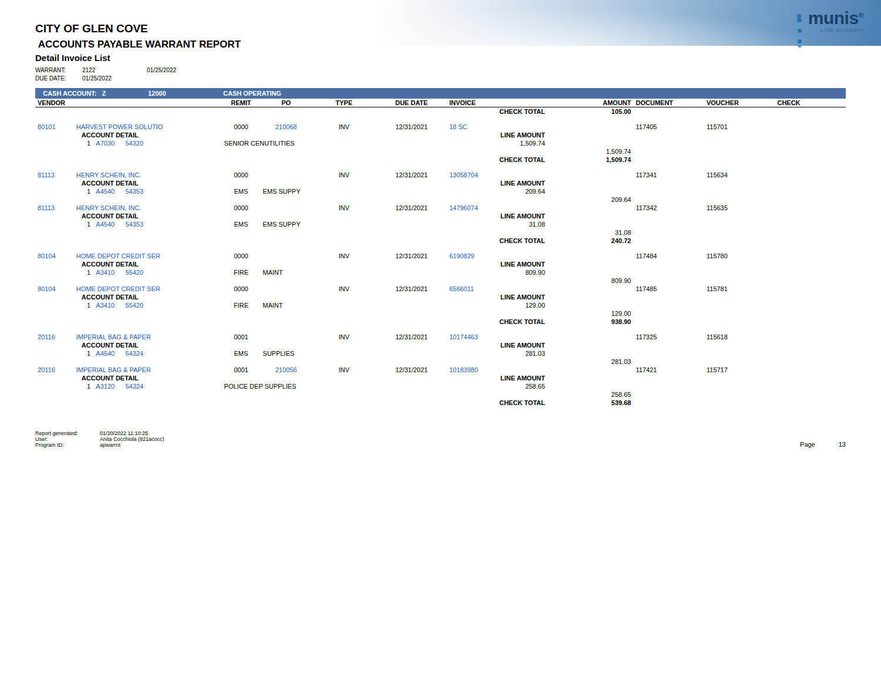munis®
a tyler erp solution
CITY OF GLEN COVE
ACCOUNTS PAYABLE WARRANT REPORT
Detail Invoice List
WARRANT: 212201/25/2022
DUE DATE: 01/25/2022
| CASH ACCOUNT: Z | 12000 | CASH OPERATING | |
| VENDOR | | REMIT | PO | TYPE | DUE DATE | INVOICE | AMOUNT | DOCUMENT | VOUCHER | CHECK |
| | CHECK TOTAL | 105.00 | |
| 80101 | HARVEST POWER SOLUTIO | 0000 | 210068 | INV | 12/31/2021 | 18 SC | | 117405 | 115701 | |
| | ACCOUNT DETAIL | | LINE AMOUNT | | |
| | 1 A7030 54320 | SENIOR CENUTILITIES | | 1,509.74 | | |
| | 1,509.74 | |
| | CHECK TOTAL | 1,509.74 | |
| 81113 | HENRY SCHEIN, INC. | 0000 | | INV | 12/31/2021 | 13058704 | | 117341 | 115634 | |
| | ACCOUNT DETAIL | | LINE AMOUNT | | |
| | 1 A4540 54353 | EMS | EMS SUPPY | | 209.64 | | |
| | 209.64 | |
| 81113 | HENRY SCHEIN, INC. | 0000 | | INV | 12/31/2021 | 14796074 | | 117342 | 115635 | |
| | ACCOUNT DETAIL | | LINE AMOUNT | | |
| | 1 A4540 54353 | EMS | EMS SUPPY | | 31.08 | | |
| | 31.08 | |
| | CHECK TOTAL | 240.72 | |
| 80104 | HOME DEPOT CREDIT SER | 0000 | | INV | 12/31/2021 | 6190829 | | 117484 | 115780 | |
| | ACCOUNT DETAIL | | LINE AMOUNT | | |
| | 1 A3410 55420 | FIRE | MAINT | | 809.90 | | |
| | 809.90 | |
| 80104 | HOME DEPOT CREDIT SER | 0000 | | INV | 12/31/2021 | 6566011 | | 117485 | 115781 | |
| | ACCOUNT DETAIL | | LINE AMOUNT | | |
| | 1 A3410 55420 | FIRE | MAINT | | 129.00 | | |
| | 129.00 | |
| | CHECK TOTAL | 938.90 | |
| 20116 | IMPERIAL BAG & PAPER | 0001 | | INV | 12/31/2021 | 10174463 | | 117325 | 115618 | |
| | ACCOUNT DETAIL | | LINE AMOUNT | | |
| | 1 A4540 54324 | EMS | SUPPLIES | | 281.03 | | |
| | 281.03 | |
| 20116 | IMPERIAL BAG & PAPER | 0001 | 210056 | INV | 12/31/2021 | 10183980 | | 117421 | 115717 | |
| | ACCOUNT DETAIL | | LINE AMOUNT | | |
| | 1 A3120 54324 | POLICE DEP SUPPLIES | | 258.65 | | |
| | 258.65 | |
| | CHECK TOTAL | 539.68 | |
Report generated: 01/20/2022 11:10:25
User: Anita Cocchiola (821acocc)
Program ID: apwarrnt
Page13